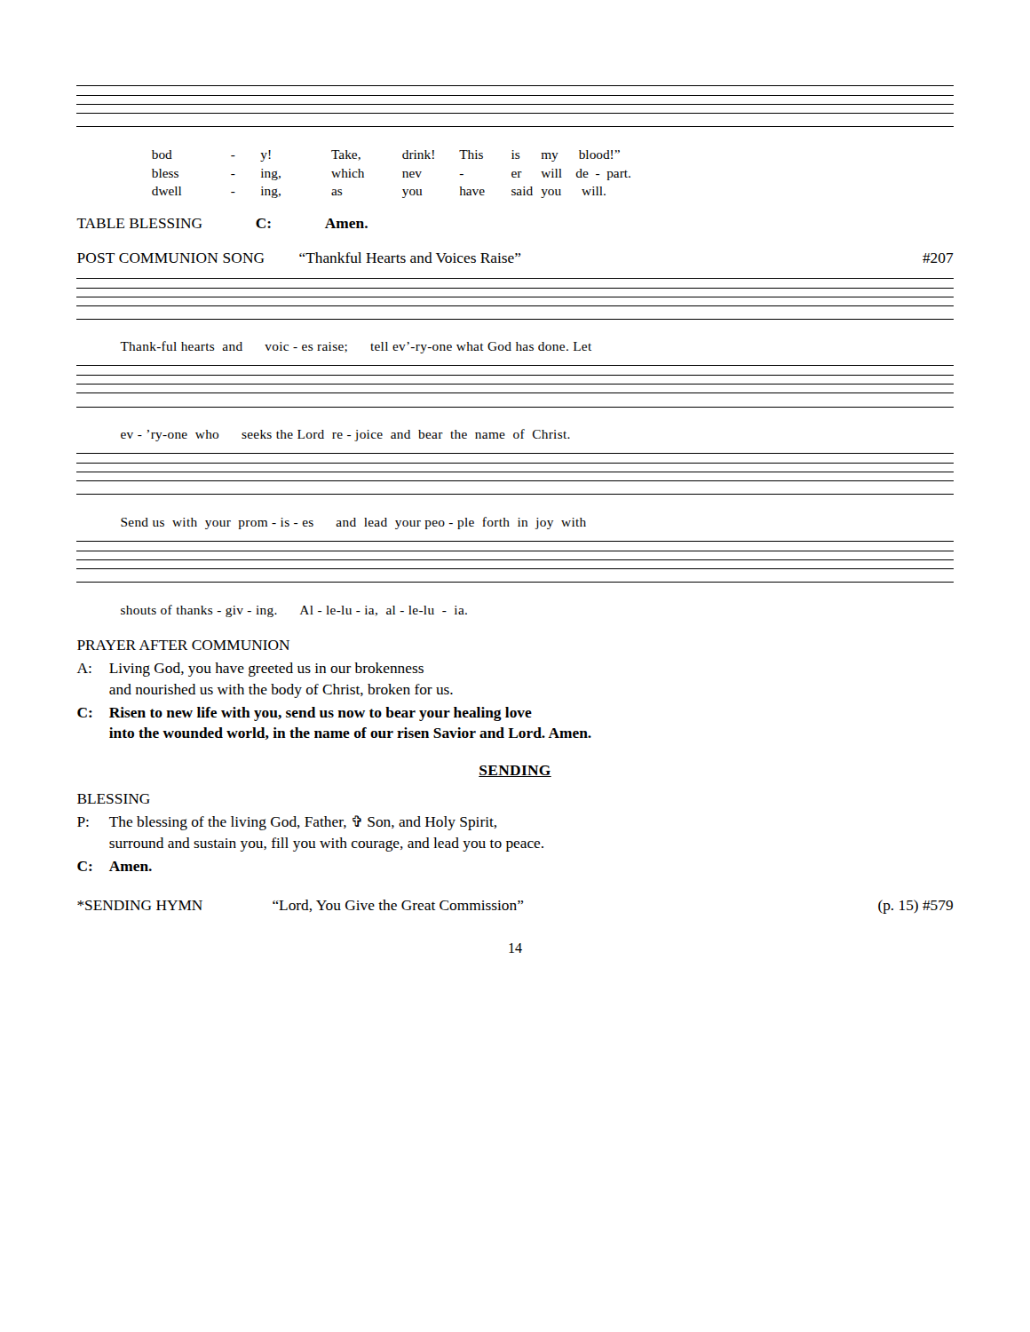bod-y!Take, drink!This is my blood!”
bless-ing, which nev-er will de - part.
dwell-ing, as you have said you will.
TABLE BLESSING C: Amen.
POST COMMUNION SONG “Thankful Hearts and Voices Raise” #207
Thank-ful hearts and voic - es raise; tell ev’-ry-one what God has done. Let
ev - ’ry-one who seeks the Lord re - joice and bear the name of Christ.
Send us with your prom - is - es and lead your peo - ple forth in joy with
shouts of thanks - giv - ing. Al - le-lu - ia, al - le-lu - ia.
PRAYER AFTER COMMUNION
A: Living God, you have greeted us in our brokenness
and nourished us with the body of Christ, broken for us.
C: Risen to new life with you, send us now to bear your healing love
into the wounded world, in the name of our risen Savior and Lord. Amen.
SENDING
BLESSING
P: The blessing of the living God, Father, ✞ Son, and Holy Spirit,
surround and sustain you, fill you with courage, and lead you to peace.
C: Amen.
*SENDING HYMN “Lord, You Give the Great Commission” (p. 15) #579
14